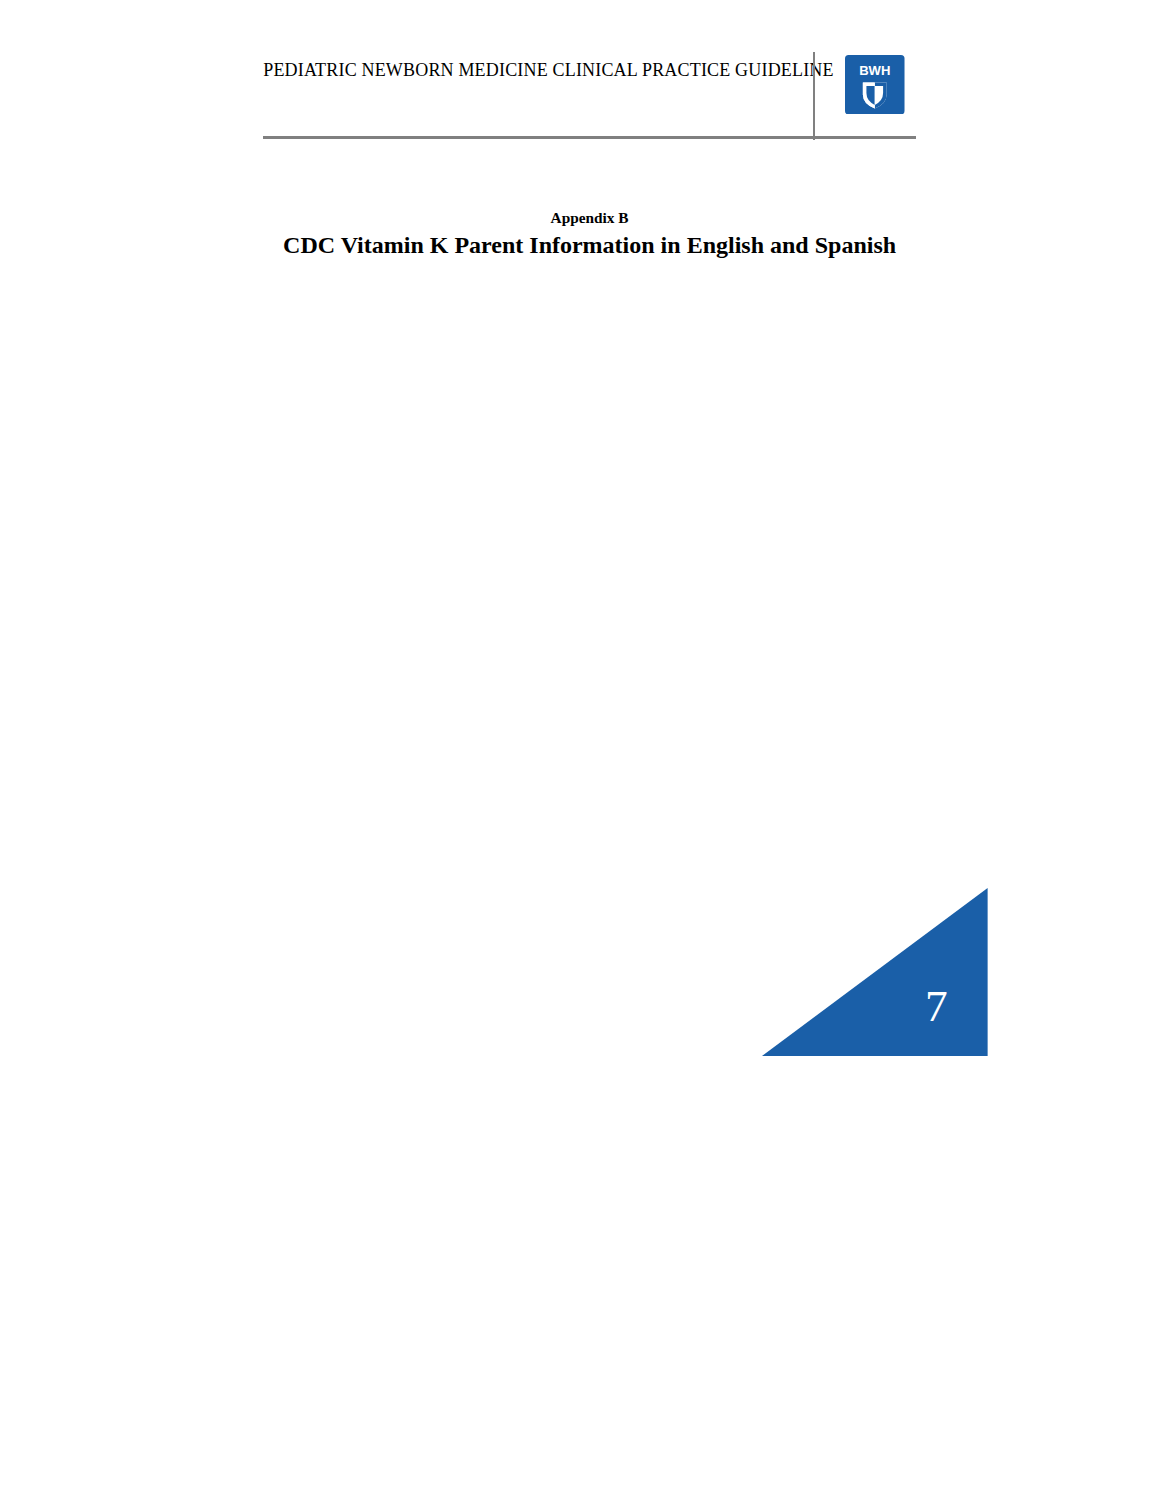PEDIATRIC NEWBORN MEDICINE CLINICAL PRACTICE GUIDELINE
BWH
Appendix B
CDC Vitamin K Parent Information in English and Spanish
7